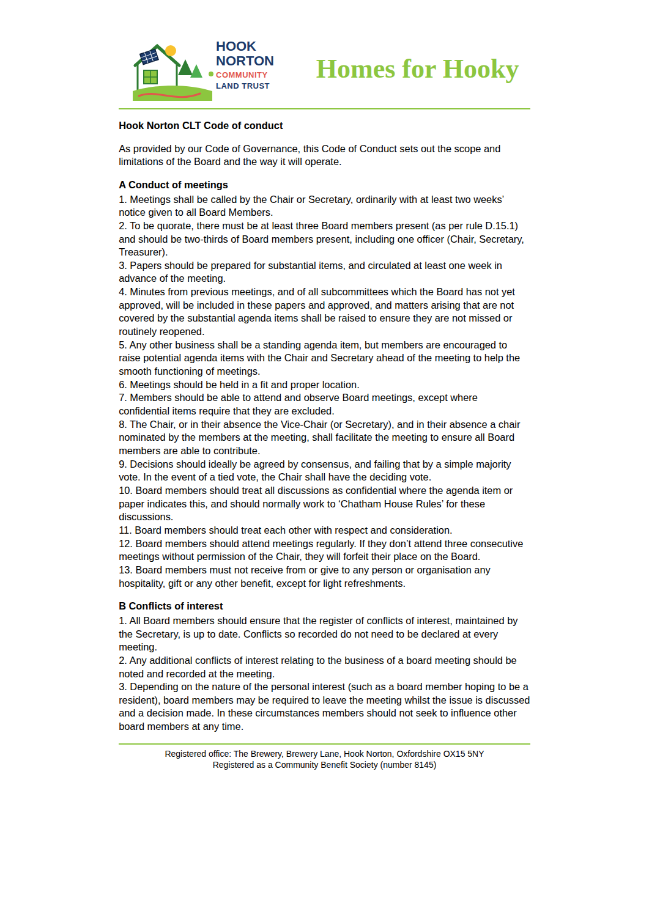HOOK NORTON COMMUNITY LAND TRUST
Homes for Hooky
Hook Norton CLT Code of conduct
As provided by our Code of Governance, this Code of Conduct sets out the scope and limitations of the Board and the way it will operate.
A Conduct of meetings
1. Meetings shall be called by the Chair or Secretary, ordinarily with at least two weeks’ notice given to all Board Members.
2. To be quorate, there must be at least three Board members present (as per rule D.15.1) and should be two-thirds of Board members present, including one officer (Chair, Secretary, Treasurer).
3. Papers should be prepared for substantial items, and circulated at least one week in advance of the meeting.
4. Minutes from previous meetings, and of all subcommittees which the Board has not yet approved, will be included in these papers and approved, and matters arising that are not covered by the substantial agenda items shall be raised to ensure they are not missed or routinely reopened.
5. Any other business shall be a standing agenda item, but members are encouraged to raise potential agenda items with the Chair and Secretary ahead of the meeting to help the smooth functioning of meetings.
6. Meetings should be held in a fit and proper location.
7. Members should be able to attend and observe Board meetings, except where confidential items require that they are excluded.
8. The Chair, or in their absence the Vice-Chair (or Secretary), and in their absence a chair nominated by the members at the meeting, shall facilitate the meeting to ensure all Board members are able to contribute.
9. Decisions should ideally be agreed by consensus, and failing that by a simple majority vote. In the event of a tied vote, the Chair shall have the deciding vote.
10. Board members should treat all discussions as confidential where the agenda item or paper indicates this, and should normally work to ‘Chatham House Rules’ for these discussions.
11. Board members should treat each other with respect and consideration.
12. Board members should attend meetings regularly. If they don’t attend three consecutive meetings without permission of the Chair, they will forfeit their place on the Board.
13. Board members must not receive from or give to any person or organisation any hospitality, gift or any other benefit, except for light refreshments.
B Conflicts of interest
1. All Board members should ensure that the register of conflicts of interest, maintained by the Secretary, is up to date. Conflicts so recorded do not need to be declared at every meeting.
2. Any additional conflicts of interest relating to the business of a board meeting should be noted and recorded at the meeting.
3. Depending on the nature of the personal interest (such as a board member hoping to be a resident), board members may be required to leave the meeting whilst the issue is discussed and a decision made. In these circumstances members should not seek to influence other board members at any time.
Registered office: The Brewery, Brewery Lane, Hook Norton, Oxfordshire OX15 5NY
Registered as a Community Benefit Society (number 8145)